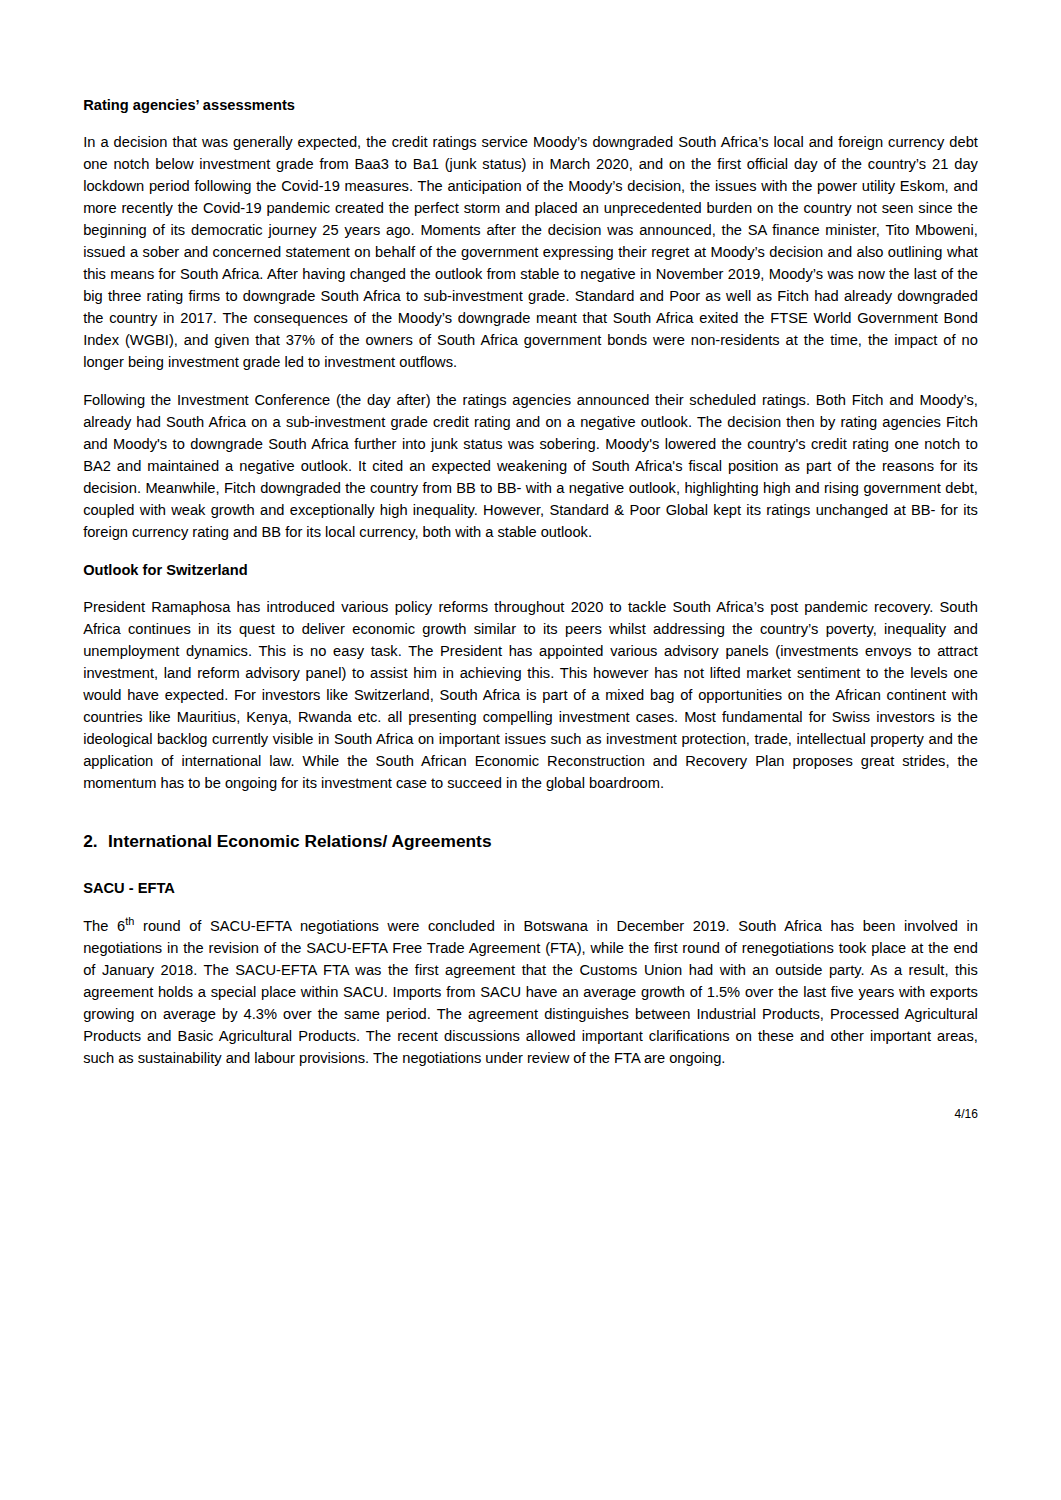Rating agencies’ assessments
In a decision that was generally expected, the credit ratings service Moody’s downgraded South Africa’s local and foreign currency debt one notch below investment grade from Baa3 to Ba1 (junk status) in March 2020, and on the first official day of the country’s 21 day lockdown period following the Covid-19 measures. The anticipation of the Moody’s decision, the issues with the power utility Eskom, and more recently the Covid-19 pandemic created the perfect storm and placed an unprecedented burden on the country not seen since the beginning of its democratic journey 25 years ago. Moments after the decision was announced, the SA finance minister, Tito Mboweni, issued a sober and concerned statement on behalf of the government expressing their regret at Moody’s decision and also outlining what this means for South Africa. After having changed the outlook from stable to negative in November 2019, Moody’s was now the last of the big three rating firms to downgrade South Africa to sub-investment grade. Standard and Poor as well as Fitch had already downgraded the country in 2017. The consequences of the Moody’s downgrade meant that South Africa exited the FTSE World Government Bond Index (WGBI), and given that 37% of the owners of South Africa government bonds were non-residents at the time, the impact of no longer being investment grade led to investment outflows.
Following the Investment Conference (the day after) the ratings agencies announced their scheduled ratings. Both Fitch and Moody’s, already had South Africa on a sub-investment grade credit rating and on a negative outlook. The decision then by rating agencies Fitch and Moody's to downgrade South Africa further into junk status was sobering. Moody's lowered the country's credit rating one notch to BA2 and maintained a negative outlook. It cited an expected weakening of South Africa's fiscal position as part of the reasons for its decision. Meanwhile, Fitch downgraded the country from BB to BB- with a negative outlook, highlighting high and rising government debt, coupled with weak growth and exceptionally high inequality. However, Standard & Poor Global kept its ratings unchanged at BB- for its foreign currency rating and BB for its local currency, both with a stable outlook.
Outlook for Switzerland
President Ramaphosa has introduced various policy reforms throughout 2020 to tackle South Africa’s post pandemic recovery. South Africa continues in its quest to deliver economic growth similar to its peers whilst addressing the country’s poverty, inequality and unemployment dynamics. This is no easy task. The President has appointed various advisory panels (investments envoys to attract investment, land reform advisory panel) to assist him in achieving this. This however has not lifted market sentiment to the levels one would have expected. For investors like Switzerland, South Africa is part of a mixed bag of opportunities on the African continent with countries like Mauritius, Kenya, Rwanda etc. all presenting compelling investment cases. Most fundamental for Swiss investors is the ideological backlog currently visible in South Africa on important issues such as investment protection, trade, intellectual property and the application of international law. While the South African Economic Reconstruction and Recovery Plan proposes great strides, the momentum has to be ongoing for its investment case to succeed in the global boardroom.
2. International Economic Relations/ Agreements
SACU - EFTA
The 6th round of SACU-EFTA negotiations were concluded in Botswana in December 2019. South Africa has been involved in negotiations in the revision of the SACU-EFTA Free Trade Agreement (FTA), while the first round of renegotiations took place at the end of January 2018. The SACU-EFTA FTA was the first agreement that the Customs Union had with an outside party. As a result, this agreement holds a special place within SACU. Imports from SACU have an average growth of 1.5% over the last five years with exports growing on average by 4.3% over the same period. The agreement distinguishes between Industrial Products, Processed Agricultural Products and Basic Agricultural Products. The recent discussions allowed important clarifications on these and other important areas, such as sustainability and labour provisions. The negotiations under review of the FTA are ongoing.
4/16